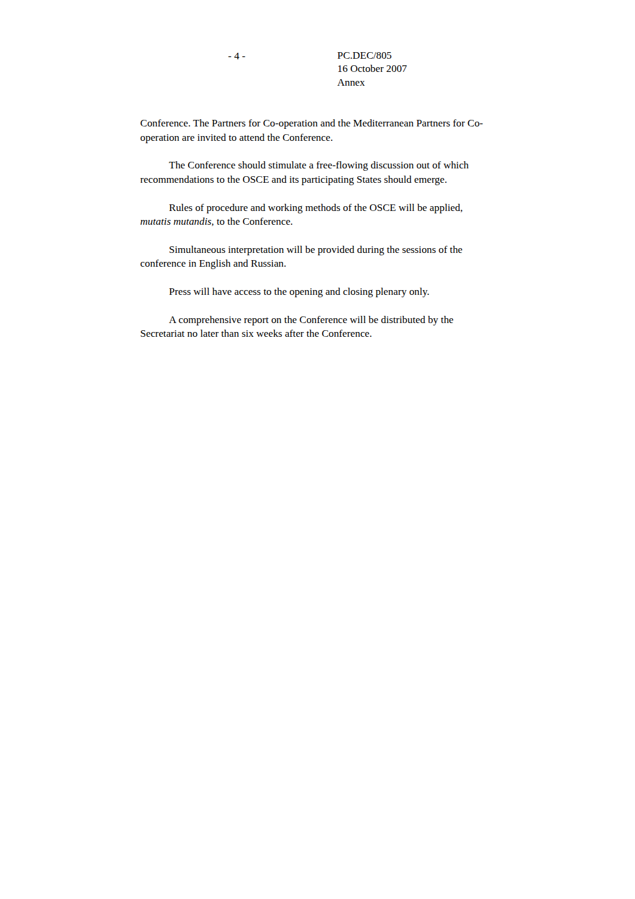- 4 -
PC.DEC/805
16 October 2007
Annex
Conference. The Partners for Co-operation and the Mediterranean Partners for Co-operation are invited to attend the Conference.
The Conference should stimulate a free-flowing discussion out of which recommendations to the OSCE and its participating States should emerge.
Rules of procedure and working methods of the OSCE will be applied, mutatis mutandis, to the Conference.
Simultaneous interpretation will be provided during the sessions of the conference in English and Russian.
Press will have access to the opening and closing plenary only.
A comprehensive report on the Conference will be distributed by the Secretariat no later than six weeks after the Conference.